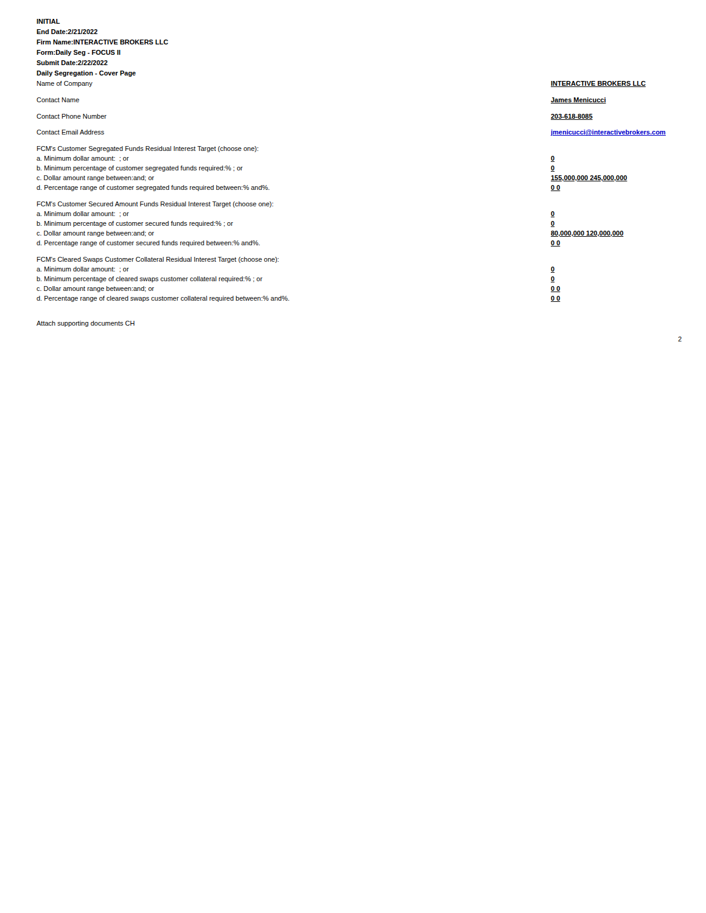INITIAL
End Date:2/21/2022
Firm Name:INTERACTIVE BROKERS LLC
Form:Daily Seg - FOCUS II
Submit Date:2/22/2022
Daily Segregation - Cover Page
| Name of Company | INTERACTIVE BROKERS LLC |
| Contact Name | James Menicucci |
| Contact Phone Number | 203-618-8085 |
| Contact Email Address | jmenicucci@interactivebrokers.com |
| FCM's Customer Segregated Funds Residual Interest Target (choose one): |
| a. Minimum dollar amount: ; or | 0 |
| b. Minimum percentage of customer segregated funds required:% ; or | 0 |
| c. Dollar amount range between:and; or | 155,000,000 245,000,000 |
| d. Percentage range of customer segregated funds required between:% and%. | 0 0 |
| FCM's Customer Secured Amount Funds Residual Interest Target (choose one): |
| a. Minimum dollar amount: ; or | 0 |
| b. Minimum percentage of customer secured funds required:% ; or | 0 |
| c. Dollar amount range between:and; or | 80,000,000 120,000,000 |
| d. Percentage range of customer secured funds required between:% and%. | 0 0 |
| FCM's Cleared Swaps Customer Collateral Residual Interest Target (choose one): |
| a. Minimum dollar amount: ; or | 0 |
| b. Minimum percentage of cleared swaps customer collateral required:% ; or | 0 |
| c. Dollar amount range between:and; or | 0 0 |
| d. Percentage range of cleared swaps customer collateral required between:% and%. | 0 0 |
Attach supporting documents CH
2